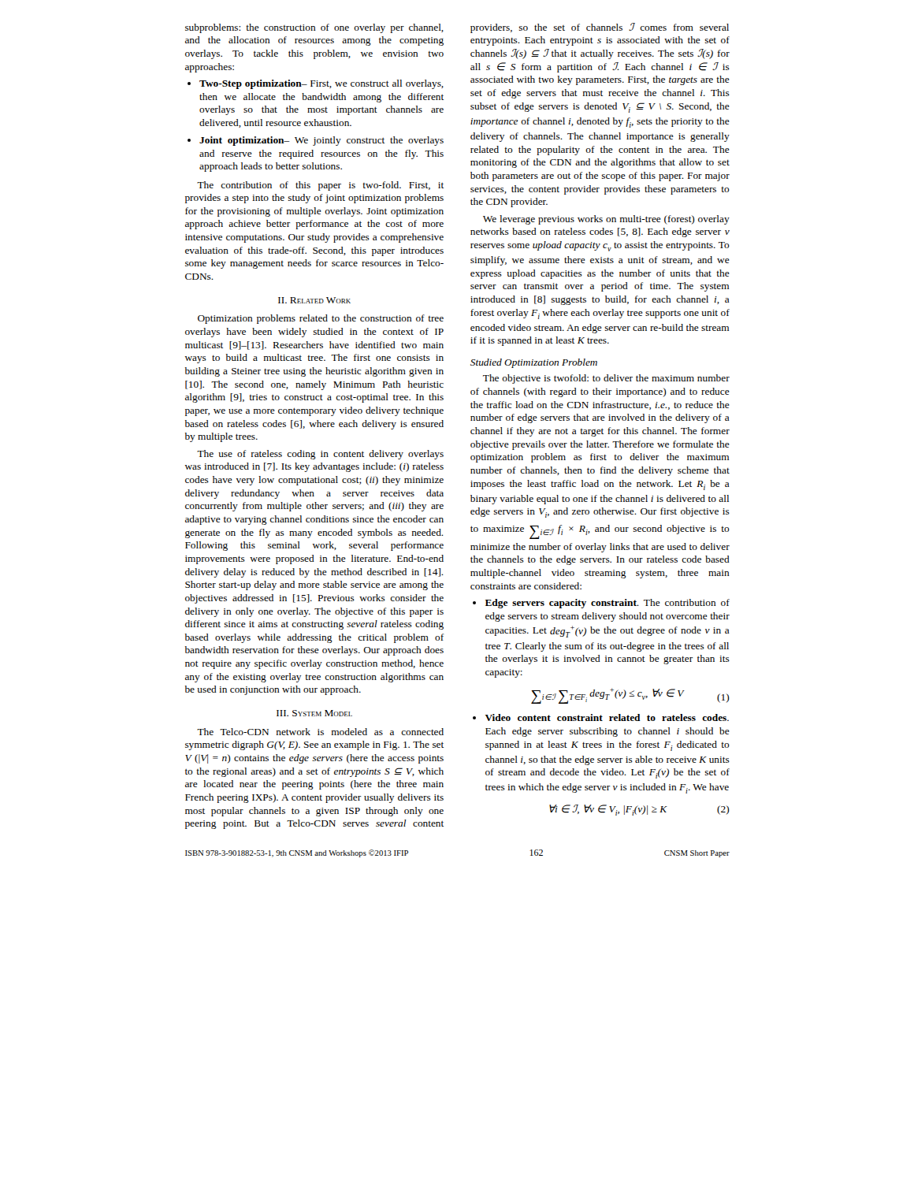subproblems: the construction of one overlay per channel, and the allocation of resources among the competing overlays. To tackle this problem, we envision two approaches:
Two-Step optimization– First, we construct all overlays, then we allocate the bandwidth among the different overlays so that the most important channels are delivered, until resource exhaustion.
Joint optimization– We jointly construct the overlays and reserve the required resources on the fly. This approach leads to better solutions.
The contribution of this paper is two-fold. First, it provides a step into the study of joint optimization problems for the provisioning of multiple overlays. Joint optimization approach achieve better performance at the cost of more intensive computations. Our study provides a comprehensive evaluation of this trade-off. Second, this paper introduces some key management needs for scarce resources in Telco-CDNs.
II. Related Work
Optimization problems related to the construction of tree overlays have been widely studied in the context of IP multicast [9]–[13]. Researchers have identified two main ways to build a multicast tree. The first one consists in building a Steiner tree using the heuristic algorithm given in [10]. The second one, namely Minimum Path heuristic algorithm [9], tries to construct a cost-optimal tree. In this paper, we use a more contemporary video delivery technique based on rateless codes [6], where each delivery is ensured by multiple trees.
The use of rateless coding in content delivery overlays was introduced in [7]. Its key advantages include: (i) rateless codes have very low computational cost; (ii) they minimize delivery redundancy when a server receives data concurrently from multiple other servers; and (iii) they are adaptive to varying channel conditions since the encoder can generate on the fly as many encoded symbols as needed. Following this seminal work, several performance improvements were proposed in the literature. End-to-end delivery delay is reduced by the method described in [14]. Shorter start-up delay and more stable service are among the objectives addressed in [15]. Previous works consider the delivery in only one overlay. The objective of this paper is different since it aims at constructing several rateless coding based overlays while addressing the critical problem of bandwidth reservation for these overlays. Our approach does not require any specific overlay construction method, hence any of the existing overlay tree construction algorithms can be used in conjunction with our approach.
III. System Model
The Telco-CDN network is modeled as a connected symmetric digraph G(V, E). See an example in Fig. 1. The set V (|V| = n) contains the edge servers (here the access points to the regional areas) and a set of entrypoints S ⊆ V, which are located near the peering points (here the three main French peering IXPs). A content provider usually delivers its most popular channels to a given ISP through only one peering point. But a Telco-CDN serves several content providers, so the set of channels ℐ comes from several entrypoints. Each entrypoint s is associated with the set of channels ℐ(s) ⊆ ℐ that it actually receives. The sets ℐ(s) for all s ∈ S form a partition of ℐ. Each channel i ∈ ℐ is associated with two key parameters. First, the targets are the set of edge servers that must receive the channel i. This subset of edge servers is denoted Vi ⊆ V \ S. Second, the importance of channel i, denoted by fi, sets the priority to the delivery of channels. The channel importance is generally related to the popularity of the content in the area. The monitoring of the CDN and the algorithms that allow to set both parameters are out of the scope of this paper. For major services, the content provider provides these parameters to the CDN provider.
We leverage previous works on multi-tree (forest) overlay networks based on rateless codes [5, 8]. Each edge server v reserves some upload capacity cv to assist the entrypoints. To simplify, we assume there exists a unit of stream, and we express upload capacities as the number of units that the server can transmit over a period of time. The system introduced in [8] suggests to build, for each channel i, a forest overlay Fi where each overlay tree supports one unit of encoded video stream. An edge server can re-build the stream if it is spanned in at least K trees.
Studied Optimization Problem
The objective is twofold: to deliver the maximum number of channels (with regard to their importance) and to reduce the traffic load on the CDN infrastructure, i.e., to reduce the number of edge servers that are involved in the delivery of a channel if they are not a target for this channel. The former objective prevails over the latter. Therefore we formulate the optimization problem as first to deliver the maximum number of channels, then to find the delivery scheme that imposes the least traffic load on the network. Let Ri be a binary variable equal to one if the channel i is delivered to all edge servers in Vi, and zero otherwise. Our first objective is to maximize ∑i∈ℐ fi × Ri, and our second objective is to minimize the number of overlay links that are used to deliver the channels to the edge servers. In our rateless code based multiple-channel video streaming system, three main constraints are considered:
Edge servers capacity constraint. The contribution of edge servers to stream delivery should not overcome their capacities. Let degT+(v) be the out degree of node v in a tree T. Clearly the sum of its out-degree in the trees of all the overlays it is involved in cannot be greater than its capacity: ∑i∈ℐ ∑T∈Fi degT+(v) ≤ cv, ∀v ∈ V (1)
Video content constraint related to rateless codes. Each edge server subscribing to channel i should be spanned in at least K trees in the forest Fi dedicated to channel i, so that the edge server is able to receive K units of stream and decode the video. Let Fi(v) be the set of trees in which the edge server v is included in Fi. We have ∀i ∈ ℐ, ∀v ∈ Vi, |Fi(v)| ≥ K (2)
ISBN 978-3-901882-53-1, 9th CNSM and Workshops ©2013 IFIP
162
CNSM Short Paper